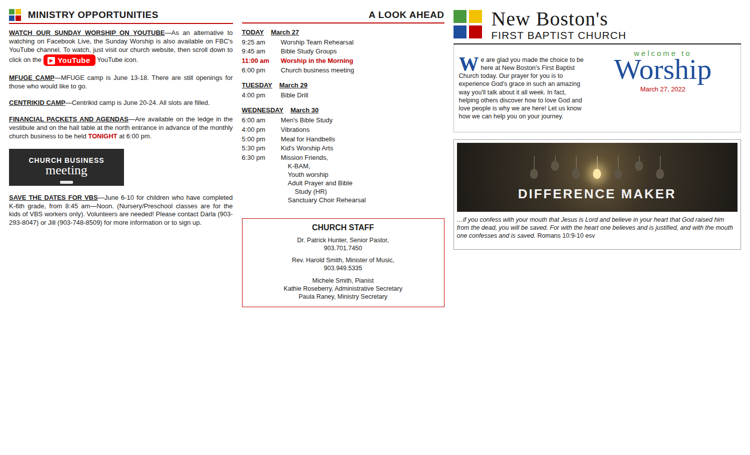MINISTRY OPPORTUNITIES
Watch our Sunday Worship on YouTube—As an alternative to watching on Facebook Live, the Sunday Worship is also available on FBC's YouTube channel. To watch, just visit our church website, then scroll down to click on the YouTube YouTube icon.
MFuge Camp—MFUGE camp is June 13-18. There are still openings for those who would like to go.
Centrikid Camp—Centrikid camp is June 20-24. All slots are filled.
Financial Packets and Agendas—Are available on the ledge in the vestibule and on the hall table at the north entrance in advance of the monthly church business to be held TONIGHT at 6:00 pm.
Church Business
meeting
Save the Dates for VBS—June 6-10 for children who have completed K-6th grade, from 8:45 am—Noon. (Nursery/Preschool classes are for the kids of VBS workers only). Volunteers are needed! Please contact Darla (903-293-8047) or Jill (903-748-8509) for more information or to sign up.
A LOOK AHEAD
TODAY March 27
| 9:25 am | Worship Team Rehearsal |
| 9:45 am | Bible Study Groups |
| 11:00 am | Worship in the Morning |
| 6:00 pm | Church business meeting |
TUESDAY March 29
| 4:00 pm | Bible Drill |
WEDNESDAY March 30
| 6:00 am | Men's Bible Study |
| 4:00 pm | Vibrations |
| 5:00 pm | Meal for Handbells |
| 5:30 pm | Kid's Worship Arts |
| 6:30 pm | Mission Friends, K-BAM, Youth worship Adult Prayer and Bible Study (HR) Sanctuary Choir Rehearsal |
CHURCH STAFF
Dr. Patrick Hunter, Senior Pastor,
903.701.7450
Rev. Harold Smith, Minister of Music,
903.949.5335
Michele Smith, Pianist
Kathie Roseberry, Administrative Secretary
Paula Raney, Ministry Secretary
New Boston's
FIRST BAPTIST CHURCH
We are glad you made the choice to be here at New Boston's First Baptist Church today. Our prayer for you is to experience God's grace in such an amazing way you'll talk about it all week. In fact, helping others discover how to love God and love people is why we are here! Let us know how we can help you on your journey.
Welcome to
Worship
March 27, 2022
Difference Maker
…if you confess with your mouth that Jesus is Lord and believe in your heart that God raised him from the dead, you will be saved. For with the heart one believes and is justified, and with the mouth one confesses and is saved. Romans 10:9-10 esv